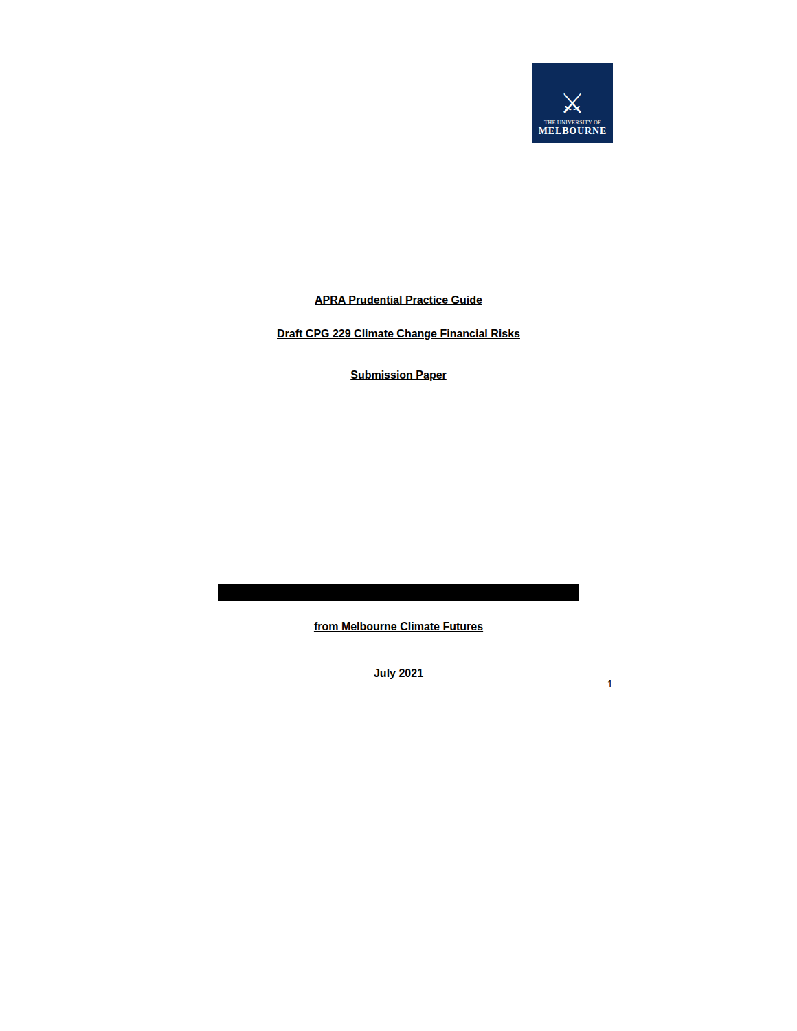⚔
The University of
Melbourne
APRA Prudential Practice Guide
Draft CPG 229 Climate Change Financial Risks
Submission Paper
from Melbourne Climate Futures
July 2021
1